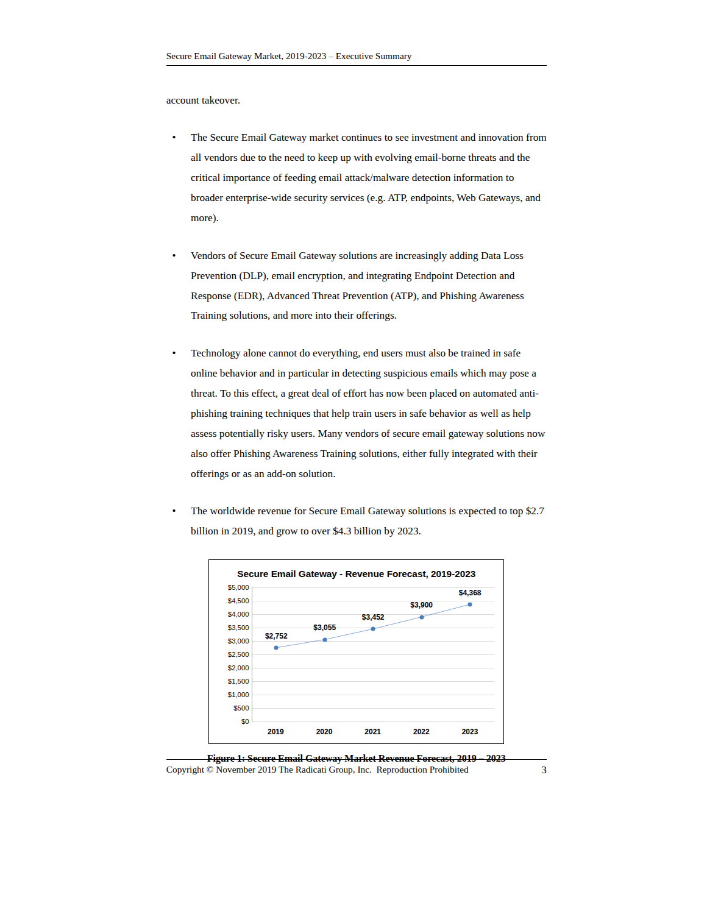Secure Email Gateway Market, 2019-2023 – Executive Summary
account takeover.
The Secure Email Gateway market continues to see investment and innovation from all vendors due to the need to keep up with evolving email-borne threats and the critical importance of feeding email attack/malware detection information to broader enterprise-wide security services (e.g. ATP, endpoints, Web Gateways, and more).
Vendors of Secure Email Gateway solutions are increasingly adding Data Loss Prevention (DLP), email encryption, and integrating Endpoint Detection and Response (EDR), Advanced Threat Prevention (ATP), and Phishing Awareness Training solutions, and more into their offerings.
Technology alone cannot do everything, end users must also be trained in safe online behavior and in particular in detecting suspicious emails which may pose a threat. To this effect, a great deal of effort has now been placed on automated anti-phishing training techniques that help train users in safe behavior as well as help assess potentially risky users. Many vendors of secure email gateway solutions now also offer Phishing Awareness Training solutions, either fully integrated with their offerings or as an add-on solution.
The worldwide revenue for Secure Email Gateway solutions is expected to top $2.7 billion in 2019, and grow to over $4.3 billion by 2023.
Secure Email Gateway - Revenue Forecast, 2019-2023
$5,000
$4,500
$4,000
$3,500
$3,000
$2,500
$2,000
$1,500
$1,000
$500
$0
$2,752
$3,055
$3,452
$3,900
$4,368
2019 2020 2021 2022 2023
Figure 1: Secure Email Gateway Market Revenue Forecast, 2019 – 2023
3 Copyright © November 2019 The Radicati Group, Inc. Reproduction Prohibited